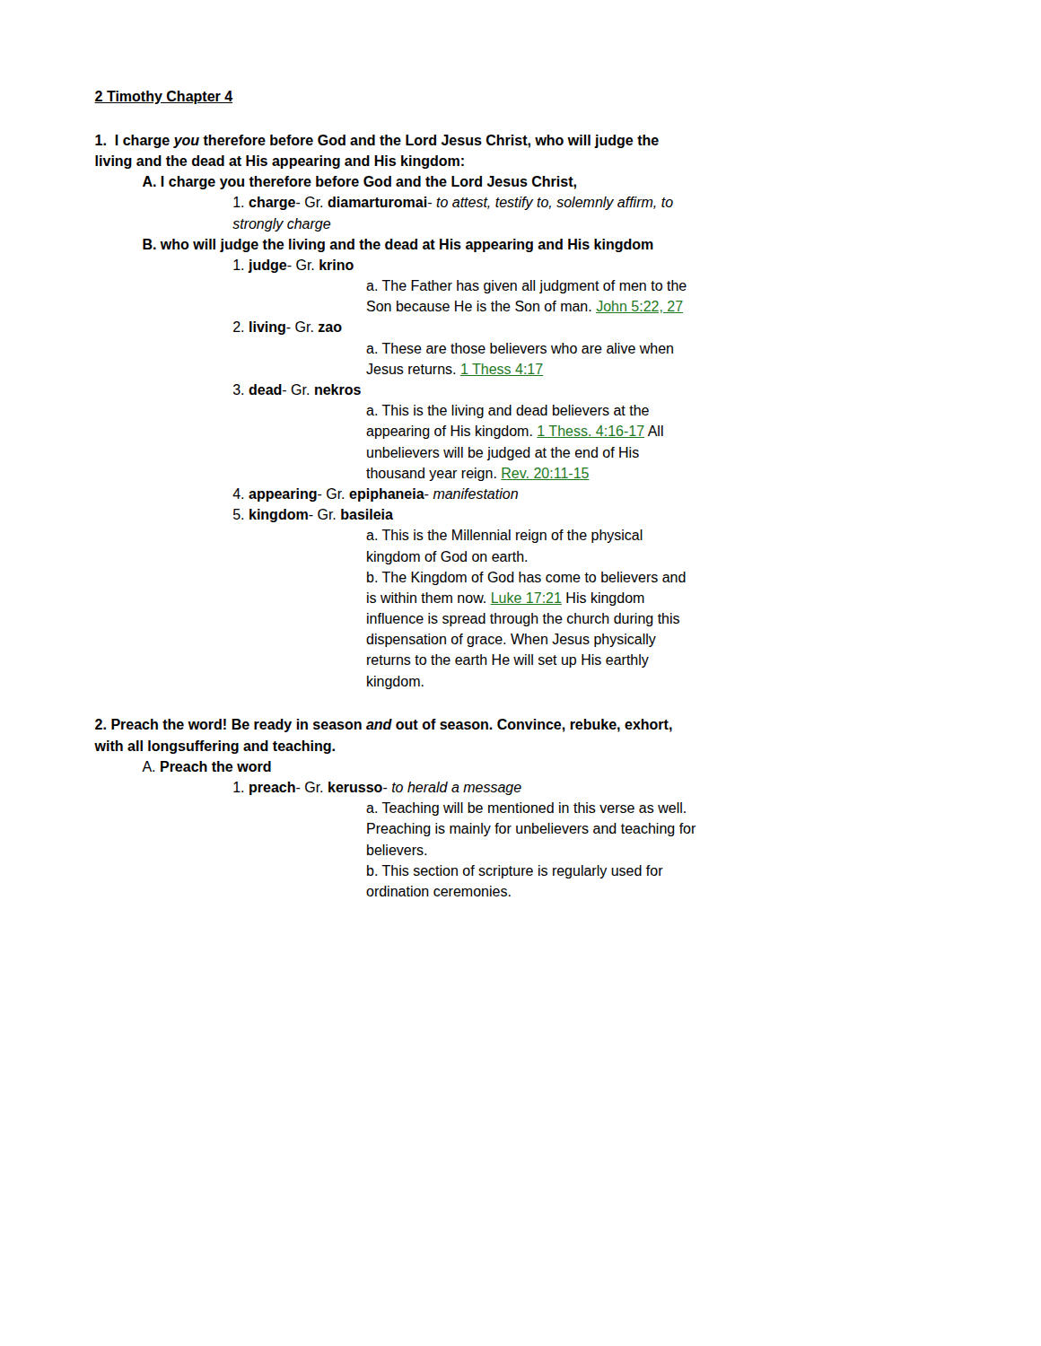2 Timothy Chapter 4
1. I charge you therefore before God and the Lord Jesus Christ, who will judge the living and the dead at His appearing and His kingdom:
A. I charge you therefore before God and the Lord Jesus Christ,
1. charge- Gr. diamarturomai- to attest, testify to, solemnly affirm, to strongly charge
B. who will judge the living and the dead at His appearing and His kingdom
1. judge- Gr. krino
a. The Father has given all judgment of men to the Son because He is the Son of man. John 5:22, 27
2. living- Gr. zao
a. These are those believers who are alive when Jesus returns. 1 Thess 4:17
3. dead- Gr. nekros
a. This is the living and dead believers at the appearing of His kingdom. 1 Thess. 4:16-17 All unbelievers will be judged at the end of His thousand year reign. Rev. 20:11-15
4. appearing- Gr. epiphaneia- manifestation
5. kingdom- Gr. basileia
a. This is the Millennial reign of the physical kingdom of God on earth.
b. The Kingdom of God has come to believers and is within them now. Luke 17:21 His kingdom influence is spread through the church during this dispensation of grace. When Jesus physically returns to the earth He will set up His earthly kingdom.
2. Preach the word! Be ready in season and out of season. Convince, rebuke, exhort, with all longsuffering and teaching.
A. Preach the word
1. preach- Gr. kerusso- to herald a message
a. Teaching will be mentioned in this verse as well. Preaching is mainly for unbelievers and teaching for believers.
b. This section of scripture is regularly used for ordination ceremonies.